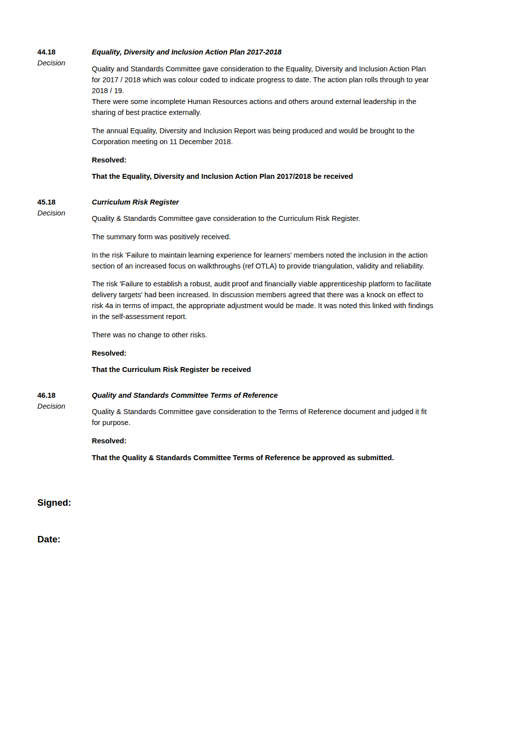44.18 Decision
Equality, Diversity and Inclusion Action Plan 2017-2018
Quality and Standards Committee gave consideration to the Equality, Diversity and Inclusion Action Plan for 2017 / 2018 which was colour coded to indicate progress to date. The action plan rolls through to year 2018 / 19.
There were some incomplete Human Resources actions and others around external leadership in the sharing of best practice externally.
The annual Equality, Diversity and Inclusion Report was being produced and would be brought to the Corporation meeting on 11 December 2018.
Resolved:
That the Equality, Diversity and Inclusion Action Plan 2017/2018 be received
45.18 Decision
Curriculum Risk Register
Quality & Standards Committee gave consideration to the Curriculum Risk Register.
The summary form was positively received.
In the risk 'Failure to maintain learning experience for learners' members noted the inclusion in the action section of an increased focus on walkthroughs (ref OTLA) to provide triangulation, validity and reliability.
The risk 'Failure to establish a robust, audit proof and financially viable apprenticeship platform to facilitate delivery targets' had been increased. In discussion members agreed that there was a knock on effect to risk 4a in terms of impact, the appropriate adjustment would be made. It was noted this linked with findings in the self-assessment report.
There was no change to other risks.
Resolved:
That the Curriculum Risk Register be received
46.18 Decision
Quality and Standards Committee Terms of Reference
Quality & Standards Committee gave consideration to the Terms of Reference document and judged it fit for purpose.
Resolved:
That the Quality & Standards Committee Terms of Reference be approved as submitted.
Signed:
Date: